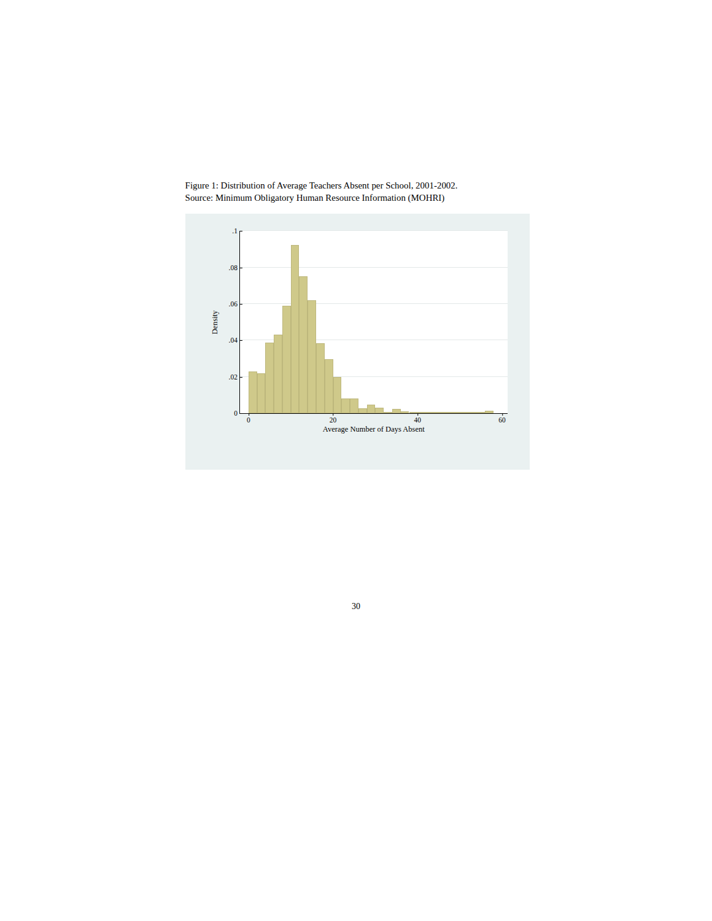Figure 1: Distribution of Average Teachers Absent per School, 2001-2002.
Source: Minimum Obligatory Human Resource Information (MOHRI)
0
.02
.04
.06
.08
.1
0
20
40
60
Density
Average Number of Days Absent
30